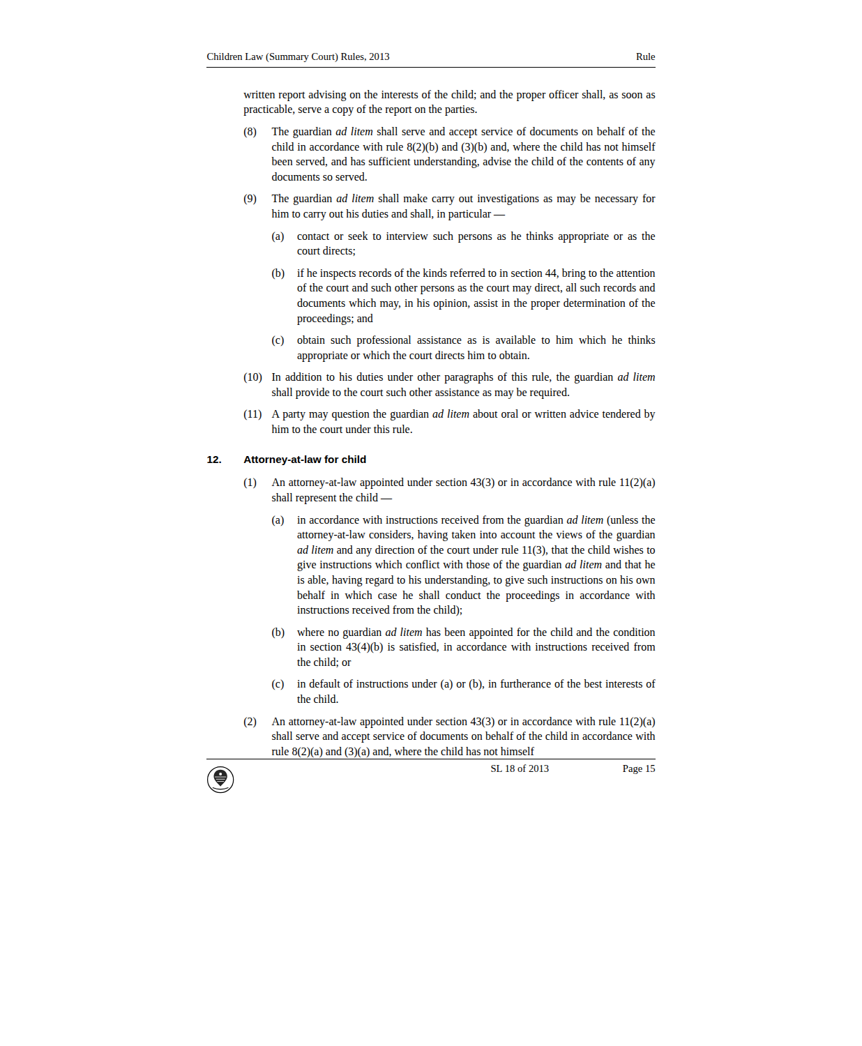Children Law (Summary Court) Rules, 2013 Rule
written report advising on the interests of the child; and the proper officer shall, as soon as practicable, serve a copy of the report on the parties.
(8)
The guardian ad litem shall serve and accept service of documents on behalf of the child in accordance with rule 8(2)(b) and (3)(b) and, where the child has not himself been served, and has sufficient understanding, advise the child of the contents of any documents so served.
(9)
The guardian ad litem shall make carry out investigations as may be necessary for him to carry out his duties and shall, in particular —
(a)
contact or seek to interview such persons as he thinks appropriate or as the court directs;
(b)
if he inspects records of the kinds referred to in section 44, bring to the attention of the court and such other persons as the court may direct, all such records and documents which may, in his opinion, assist in the proper determination of the proceedings; and
(c)
obtain such professional assistance as is available to him which he thinks appropriate or which the court directs him to obtain.
(10)
In addition to his duties under other paragraphs of this rule, the guardian ad litem shall provide to the court such other assistance as may be required.
(11)
A party may question the guardian ad litem about oral or written advice tendered by him to the court under this rule.
12. Attorney-at-law for child
(1)
An attorney-at-law appointed under section 43(3) or in accordance with rule 11(2)(a) shall represent the child —
(a)
in accordance with instructions received from the guardian ad litem (unless the attorney-at-law considers, having taken into account the views of the guardian ad litem and any direction of the court under rule 11(3), that the child wishes to give instructions which conflict with those of the guardian ad litem and that he is able, having regard to his understanding, to give such instructions on his own behalf in which case he shall conduct the proceedings in accordance with instructions received from the child);
(b)
where no guardian ad litem has been appointed for the child and the condition in section 43(4)(b) is satisfied, in accordance with instructions received from the child; or
(c)
in default of instructions under (a) or (b), in furtherance of the best interests of the child.
(2)
An attorney-at-law appointed under section 43(3) or in accordance with rule 11(2)(a) shall serve and accept service of documents on behalf of the child in accordance with rule 8(2)(a) and (3)(a) and, where the child has not himself
SL 18 of 2013 Page 15